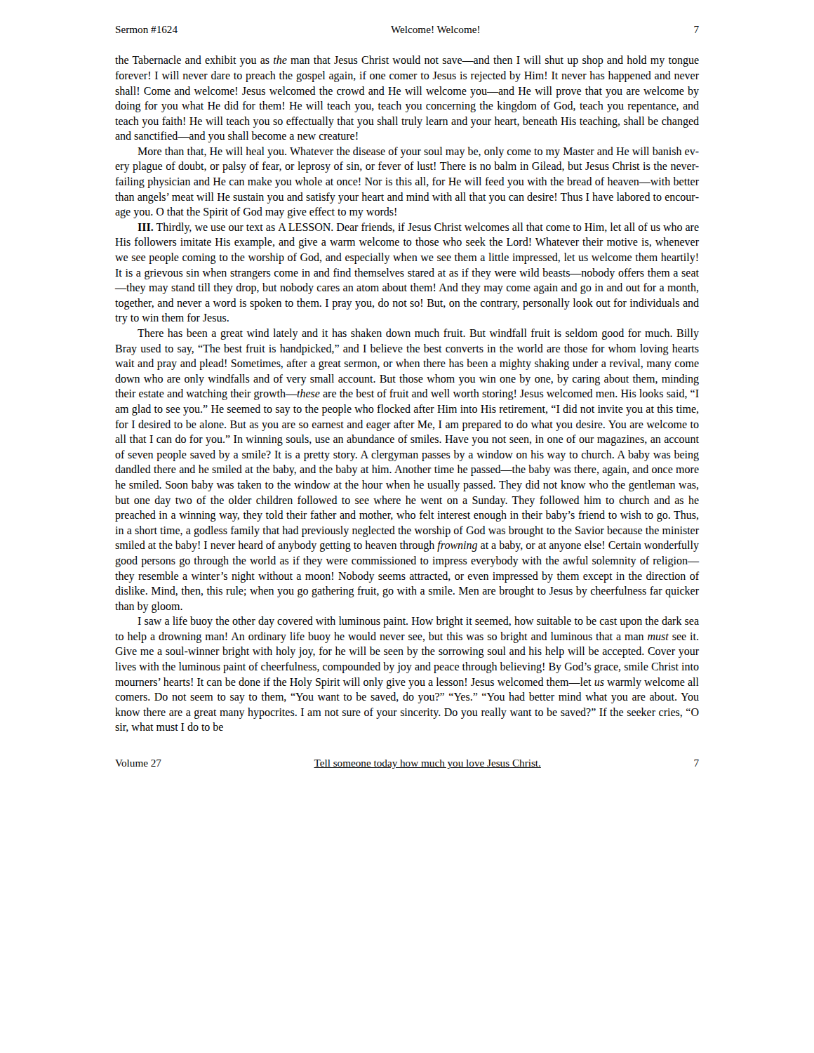Sermon #1624 Welcome! Welcome! 7
the Tabernacle and exhibit you as the man that Jesus Christ would not save—and then I will shut up shop and hold my tongue forever! I will never dare to preach the gospel again, if one comer to Jesus is rejected by Him! It never has happened and never shall! Come and welcome! Jesus welcomed the crowd and He will welcome you—and He will prove that you are welcome by doing for you what He did for them! He will teach you, teach you concerning the kingdom of God, teach you repentance, and teach you faith! He will teach you so effectually that you shall truly learn and your heart, beneath His teaching, shall be changed and sanctified—and you shall become a new creature!
More than that, He will heal you. Whatever the disease of your soul may be, only come to my Master and He will banish every plague of doubt, or palsy of fear, or leprosy of sin, or fever of lust! There is no balm in Gilead, but Jesus Christ is the never-failing physician and He can make you whole at once! Nor is this all, for He will feed you with the bread of heaven—with better than angels’ meat will He sustain you and satisfy your heart and mind with all that you can desire! Thus I have labored to encourage you. O that the Spirit of God may give effect to my words!
III. Thirdly, we use our text as A LESSON. Dear friends, if Jesus Christ welcomes all that come to Him, let all of us who are His followers imitate His example, and give a warm welcome to those who seek the Lord! Whatever their motive is, whenever we see people coming to the worship of God, and especially when we see them a little impressed, let us welcome them heartily! It is a grievous sin when strangers come in and find themselves stared at as if they were wild beasts—nobody offers them a seat—they may stand till they drop, but nobody cares an atom about them! And they may come again and go in and out for a month, together, and never a word is spoken to them. I pray you, do not so! But, on the contrary, personally look out for individuals and try to win them for Jesus.
There has been a great wind lately and it has shaken down much fruit. But windfall fruit is seldom good for much. Billy Bray used to say, “The best fruit is handpicked,” and I believe the best converts in the world are those for whom loving hearts wait and pray and plead! Sometimes, after a great sermon, or when there has been a mighty shaking under a revival, many come down who are only windfalls and of very small account. But those whom you win one by one, by caring about them, minding their estate and watching their growth—these are the best of fruit and well worth storing! Jesus welcomed men. His looks said, “I am glad to see you.” He seemed to say to the people who flocked after Him into His retirement, “I did not invite you at this time, for I desired to be alone. But as you are so earnest and eager after Me, I am prepared to do what you desire. You are welcome to all that I can do for you.” In winning souls, use an abundance of smiles. Have you not seen, in one of our magazines, an account of seven people saved by a smile? It is a pretty story. A clergyman passes by a window on his way to church. A baby was being dandled there and he smiled at the baby, and the baby at him. Another time he passed—the baby was there, again, and once more he smiled. Soon baby was taken to the window at the hour when he usually passed. They did not know who the gentleman was, but one day two of the older children followed to see where he went on a Sunday. They followed him to church and as he preached in a winning way, they told their father and mother, who felt interest enough in their baby’s friend to wish to go. Thus, in a short time, a godless family that had previously neglected the worship of God was brought to the Savior because the minister smiled at the baby! I never heard of anybody getting to heaven through frowning at a baby, or at anyone else! Certain wonderfully good persons go through the world as if they were commissioned to impress everybody with the awful solemnity of religion—they resemble a winter’s night without a moon! Nobody seems attracted, or even impressed by them except in the direction of dislike. Mind, then, this rule; when you go gathering fruit, go with a smile. Men are brought to Jesus by cheerfulness far quicker than by gloom.
I saw a life buoy the other day covered with luminous paint. How bright it seemed, how suitable to be cast upon the dark sea to help a drowning man! An ordinary life buoy he would never see, but this was so bright and luminous that a man must see it. Give me a soul-winner bright with holy joy, for he will be seen by the sorrowing soul and his help will be accepted. Cover your lives with the luminous paint of cheerfulness, compounded by joy and peace through believing! By God’s grace, smile Christ into mourners’ hearts! It can be done if the Holy Spirit will only give you a lesson! Jesus welcomed them—let us warmly welcome all comers. Do not seem to say to them, “You want to be saved, do you?” “Yes.” “You had better mind what you are about. You know there are a great many hypocrites. I am not sure of your sincerity. Do you really want to be saved?” If the seeker cries, “O sir, what must I do to be
Volume 27 Tell someone today how much you love Jesus Christ. 7